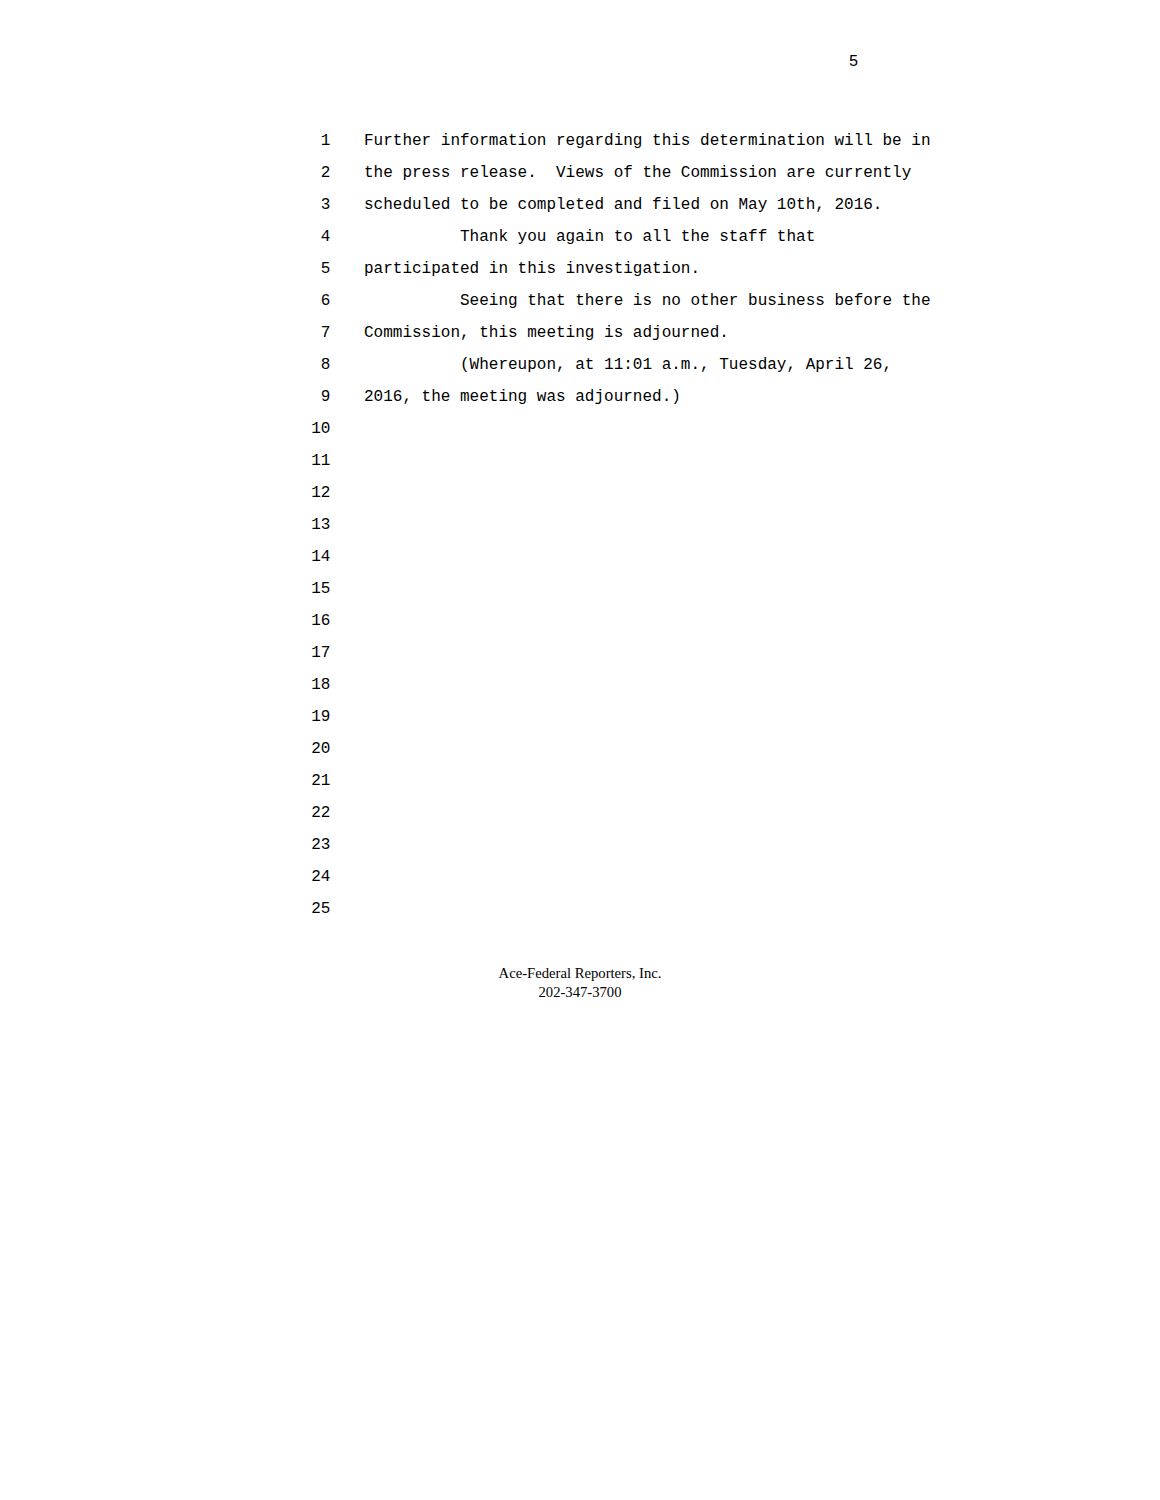5
1 Further information regarding this determination will be in
2 the press release. Views of the Commission are currently
3 scheduled to be completed and filed on May 10th, 2016.
4 Thank you again to all the staff that
5 participated in this investigation.
6 Seeing that there is no other business before the
7 Commission, this meeting is adjourned.
8 (Whereupon, at 11:01 a.m., Tuesday, April 26,
92016, the meeting was adjourned.)
10
11
12
13
14
15
16
17
18
19
20
21
22
23
24
25
Ace-Federal Reporters, Inc.
202-347-3700